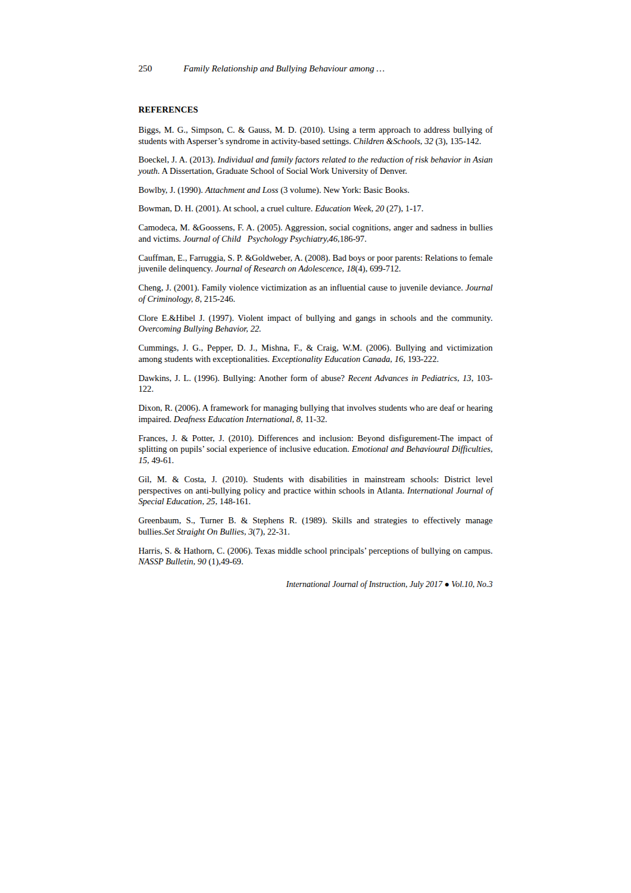250 Family Relationship and Bullying Behaviour among …
REFERENCES
Biggs, M. G., Simpson, C. & Gauss, M. D. (2010). Using a term approach to address bullying of students with Asperser’s syndrome in activity-based settings. Children &Schools, 32 (3), 135-142.
Boeckel, J. A. (2013). Individual and family factors related to the reduction of risk behavior in Asian youth. A Dissertation, Graduate School of Social Work University of Denver.
Bowlby, J. (1990). Attachment and Loss (3 volume). New York: Basic Books.
Bowman, D. H. (2001). At school, a cruel culture. Education Week, 20 (27), 1-17.
Camodeca, M. &Goossens, F. A. (2005). Aggression, social cognitions, anger and sadness in bullies and victims. Journal of Child Psychology Psychiatry,46, 186-97.
Cauffman, E., Farruggia, S. P. &Goldweber, A. (2008). Bad boys or poor parents: Relations to female juvenile delinquency. Journal of Research on Adolescence, 18(4), 699-712.
Cheng, J. (2001). Family violence victimization as an influential cause to juvenile deviance. Journal of Criminology, 8, 215-246.
Clore E.&Hibel J. (1997). Violent impact of bullying and gangs in schools and the community. Overcoming Bullying Behavior, 22.
Cummings, J. G., Pepper, D. J., Mishna, F., & Craig, W.M. (2006). Bullying and victimization among students with exceptionalities. Exceptionality Education Canada, 16, 193-222.
Dawkins, J. L. (1996). Bullying: Another form of abuse? Recent Advances in Pediatrics, 13, 103-122.
Dixon, R. (2006). A framework for managing bullying that involves students who are deaf or hearing impaired. Deafness Education International, 8, 11-32.
Frances, J. & Potter, J. (2010). Differences and inclusion: Beyond disfigurement-The impact of splitting on pupils’ social experience of inclusive education. Emotional and Behavioural Difficulties, 15, 49-61.
Gil, M. & Costa, J. (2010). Students with disabilities in mainstream schools: District level perspectives on anti-bullying policy and practice within schools in Atlanta. International Journal of Special Education, 25, 148-161.
Greenbaum, S., Turner B. & Stephens R. (1989). Skills and strategies to effectively manage bullies.Set Straight On Bullies, 3(7), 22-31.
Harris, S. & Hathorn, C. (2006). Texas middle school principals’ perceptions of bullying on campus. NASSP Bulletin, 90 (1),49-69.
International Journal of Instruction, July 2017 ● Vol.10, No.3